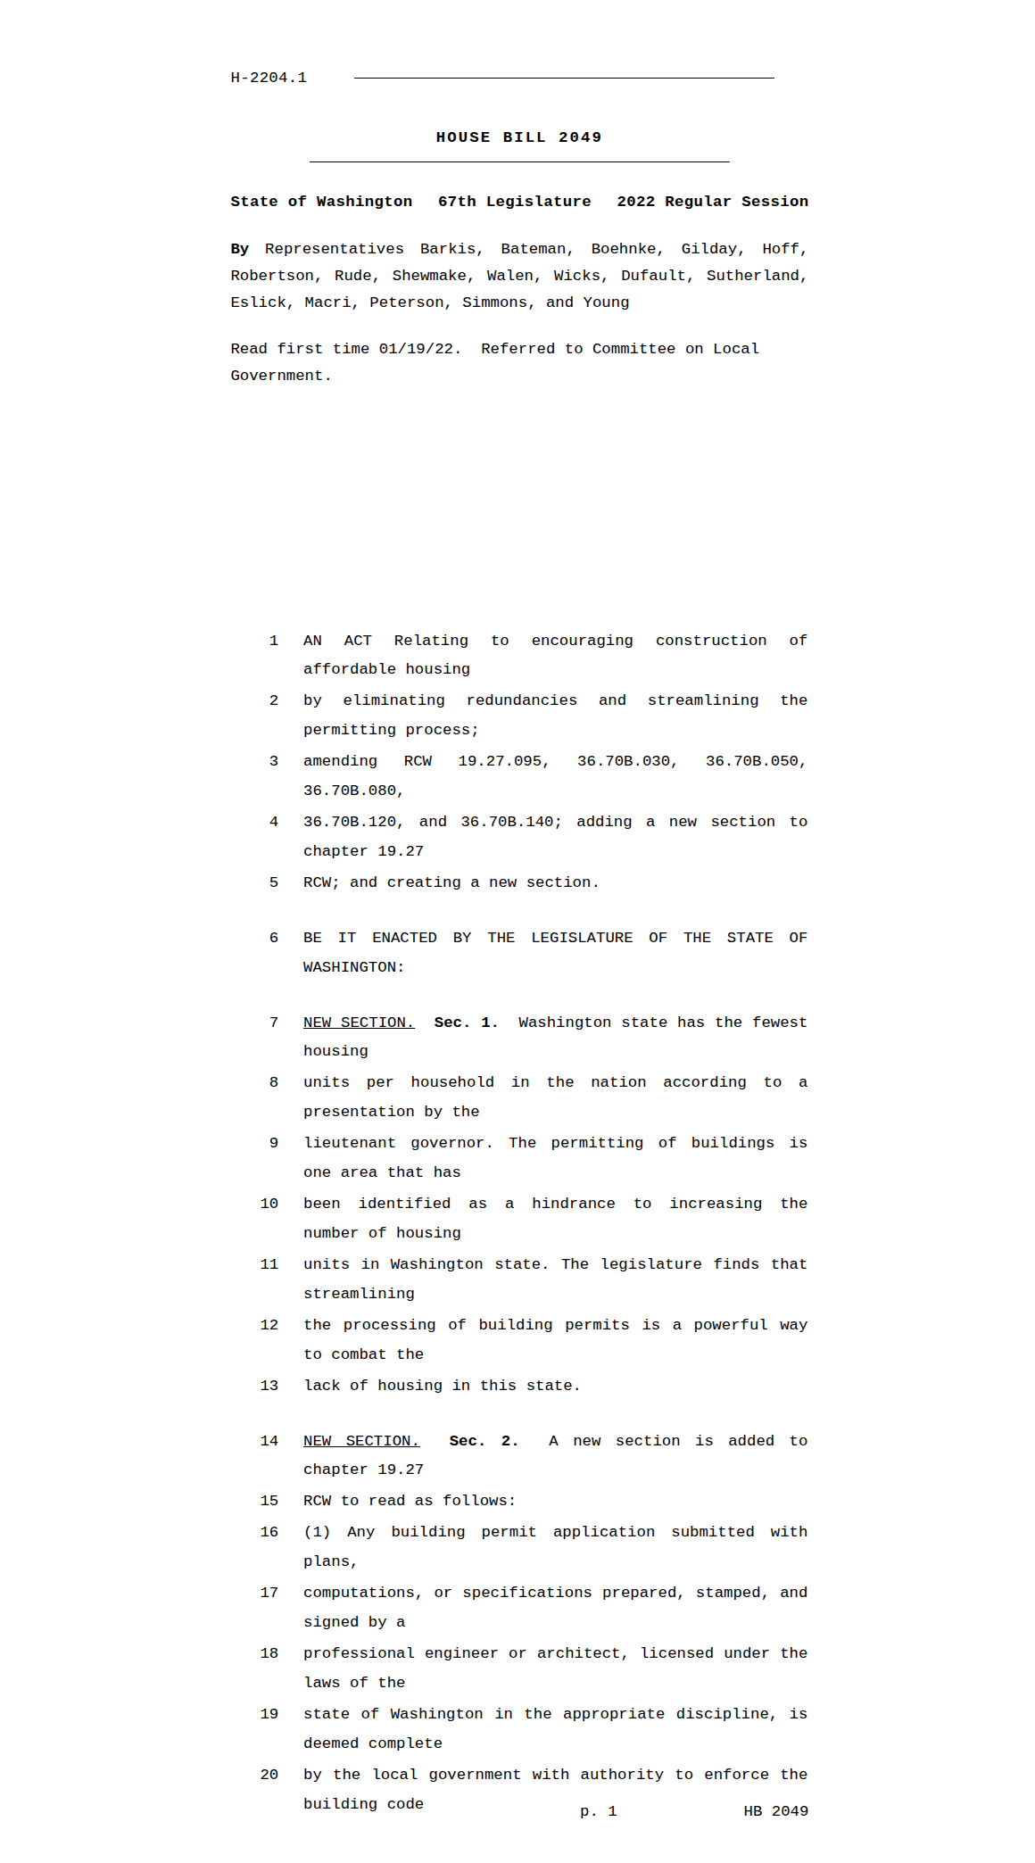H-2204.1
HOUSE BILL 2049
State of Washington 67th Legislature 2022 Regular Session
By Representatives Barkis, Bateman, Boehnke, Gilday, Hoff, Robertson, Rude, Shewmake, Walen, Wicks, Dufault, Sutherland, Eslick, Macri, Peterson, Simmons, and Young
Read first time 01/19/22. Referred to Committee on Local Government.
| 1 | AN ACT Relating to encouraging construction of affordable housing |
| 2 | by eliminating redundancies and streamlining the permitting process; |
| 3 | amending RCW 19.27.095, 36.70B.030, 36.70B.050, 36.70B.080, |
| 4 | 36.70B.120, and 36.70B.140; adding a new section to chapter 19.27 |
| 5 | RCW; and creating a new section. |
| 6 | BE IT ENACTED BY THE LEGISLATURE OF THE STATE OF WASHINGTON: |
| 7 | NEW SECTION. Sec. 1. Washington state has the fewest housing |
| 8 | units per household in the nation according to a presentation by the |
| 9 | lieutenant governor. The permitting of buildings is one area that has |
| 10 | been identified as a hindrance to increasing the number of housing |
| 11 | units in Washington state. The legislature finds that streamlining |
| 12 | the processing of building permits is a powerful way to combat the |
| 13 | lack of housing in this state. |
| 14 | NEW SECTION. Sec. 2. A new section is added to chapter 19.27 |
| 15 | RCW to read as follows: |
| 16 | (1) Any building permit application submitted with plans, |
| 17 | computations, or specifications prepared, stamped, and signed by a |
| 18 | professional engineer or architect, licensed under the laws of the |
| 19 | state of Washington in the appropriate discipline, is deemed complete |
| 20 | by the local government with authority to enforce the building code |
p. 1 HB 2049